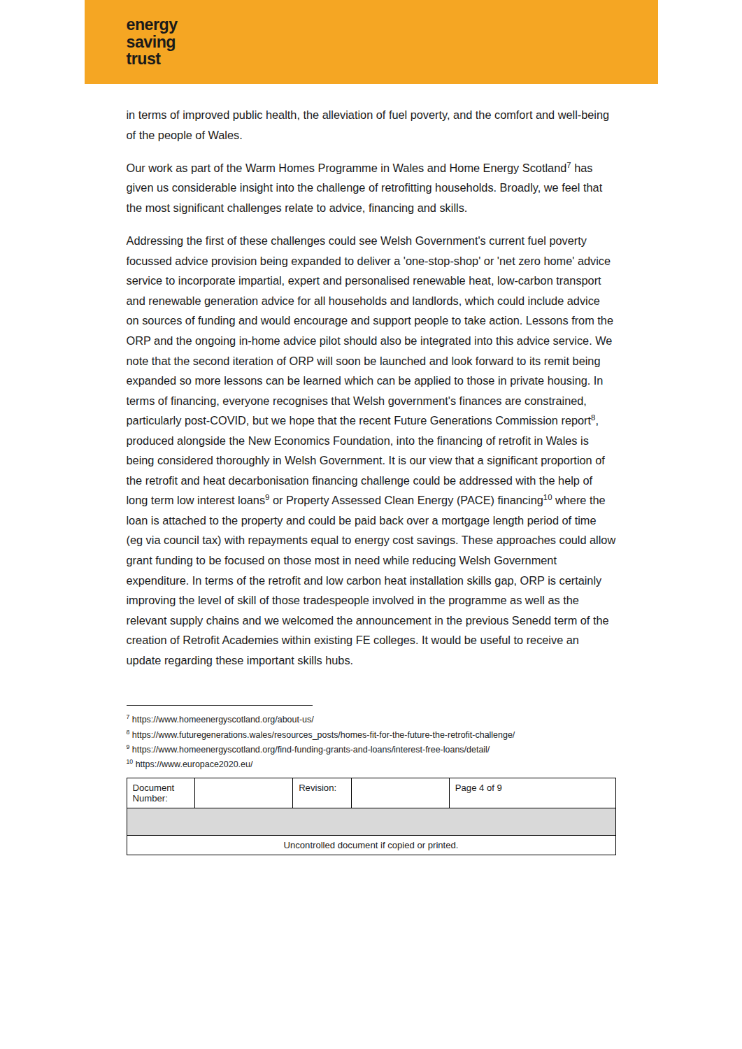energy
saving
trust
in terms of improved public health, the alleviation of fuel poverty, and the comfort and well-being of the people of Wales.
Our work as part of the Warm Homes Programme in Wales and Home Energy Scotland7 has given us considerable insight into the challenge of retrofitting households. Broadly, we feel that the most significant challenges relate to advice, financing and skills.
Addressing the first of these challenges could see Welsh Government's current fuel poverty focussed advice provision being expanded to deliver a 'one-stop-shop' or 'net zero home' advice service to incorporate impartial, expert and personalised renewable heat, low-carbon transport and renewable generation advice for all households and landlords, which could include advice on sources of funding and would encourage and support people to take action. Lessons from the ORP and the ongoing in-home advice pilot should also be integrated into this advice service. We note that the second iteration of ORP will soon be launched and look forward to its remit being expanded so more lessons can be learned which can be applied to those in private housing. In terms of financing, everyone recognises that Welsh government's finances are constrained, particularly post-COVID, but we hope that the recent Future Generations Commission report8, produced alongside the New Economics Foundation, into the financing of retrofit in Wales is being considered thoroughly in Welsh Government. It is our view that a significant proportion of the retrofit and heat decarbonisation financing challenge could be addressed with the help of long term low interest loans9 or Property Assessed Clean Energy (PACE) financing10 where the loan is attached to the property and could be paid back over a mortgage length period of time (eg via council tax) with repayments equal to energy cost savings. These approaches could allow grant funding to be focused on those most in need while reducing Welsh Government expenditure. In terms of the retrofit and low carbon heat installation skills gap, ORP is certainly improving the level of skill of those tradespeople involved in the programme as well as the relevant supply chains and we welcomed the announcement in the previous Senedd term of the creation of Retrofit Academies within existing FE colleges. It would be useful to receive an update regarding these important skills hubs.
7 https://www.homeenergyscotland.org/about-us/
8 https://www.futuregenerations.wales/resources_posts/homes-fit-for-the-future-the-retrofit-challenge/
9 https://www.homeenergyscotland.org/find-funding-grants-and-loans/interest-free-loans/detail/
10 https://www.europace2020.eu/
| Document Number: | | Revision: | | Page 4 of 9 |
| Uncontrolled document if copied or printed. |